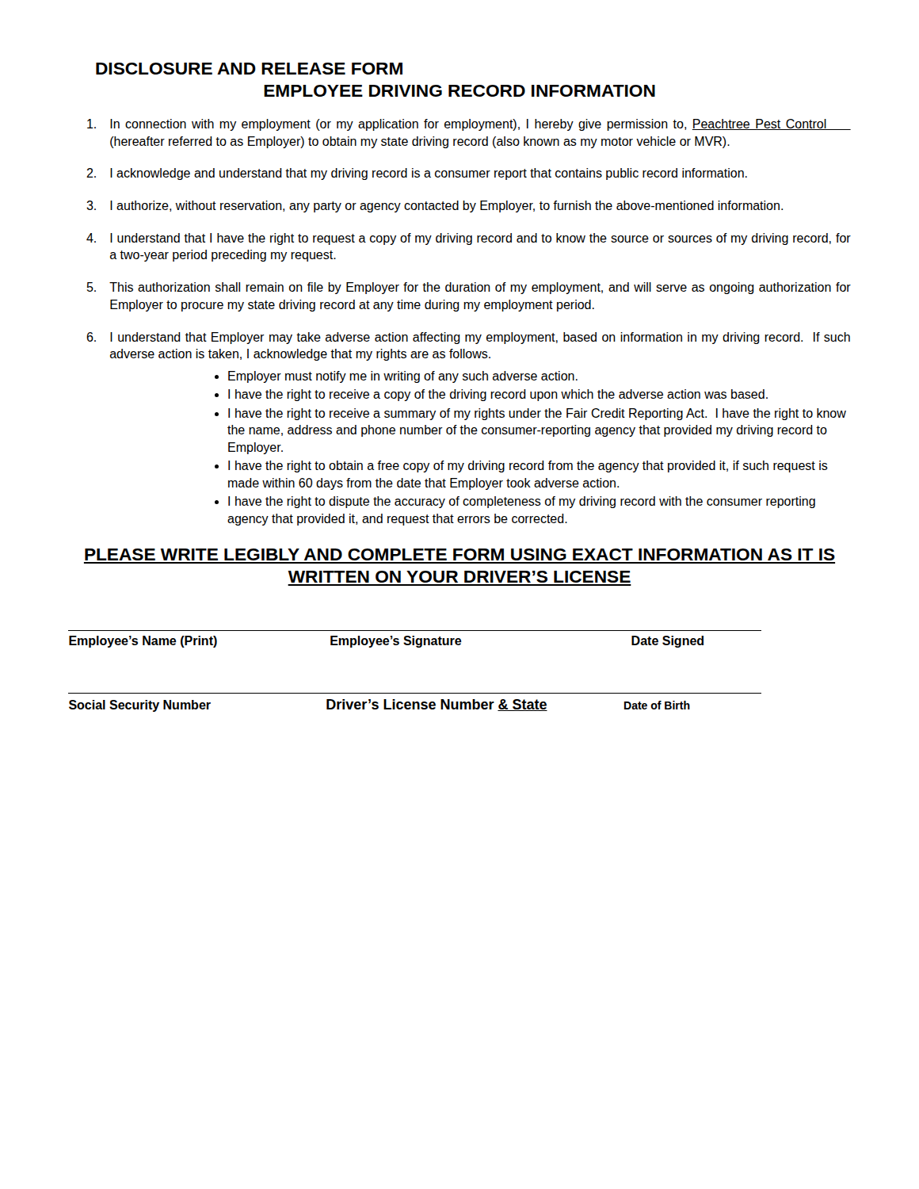DISCLOSURE AND RELEASE FORM EMPLOYEE DRIVING RECORD INFORMATION
In connection with my employment (or my application for employment), I hereby give permission to, Peachtree Pest Control (hereafter referred to as Employer) to obtain my state driving record (also known as my motor vehicle or MVR).
I acknowledge and understand that my driving record is a consumer report that contains public record information.
I authorize, without reservation, any party or agency contacted by Employer, to furnish the above-mentioned information.
I understand that I have the right to request a copy of my driving record and to know the source or sources of my driving record, for a two-year period preceding my request.
This authorization shall remain on file by Employer for the duration of my employment, and will serve as ongoing authorization for Employer to procure my state driving record at any time during my employment period.
I understand that Employer may take adverse action affecting my employment, based on information in my driving record. If such adverse action is taken, I acknowledge that my rights are as follows.
Employer must notify me in writing of any such adverse action.
I have the right to receive a copy of the driving record upon which the adverse action was based.
I have the right to receive a summary of my rights under the Fair Credit Reporting Act. I have the right to know the name, address and phone number of the consumer-reporting agency that provided my driving record to Employer.
I have the right to obtain a free copy of my driving record from the agency that provided it, if such request is made within 60 days from the date that Employer took adverse action.
I have the right to dispute the accuracy of completeness of my driving record with the consumer reporting agency that provided it, and request that errors be corrected.
PLEASE WRITE LEGIBLY AND COMPLETE FORM USING EXACT INFORMATION AS IT IS WRITTEN ON YOUR DRIVER’S LICENSE
| Employee’s Name (Print) | Employee’s Signature | Date Signed |
| Social Security Number | Driver’s License Number & State | Date of Birth |